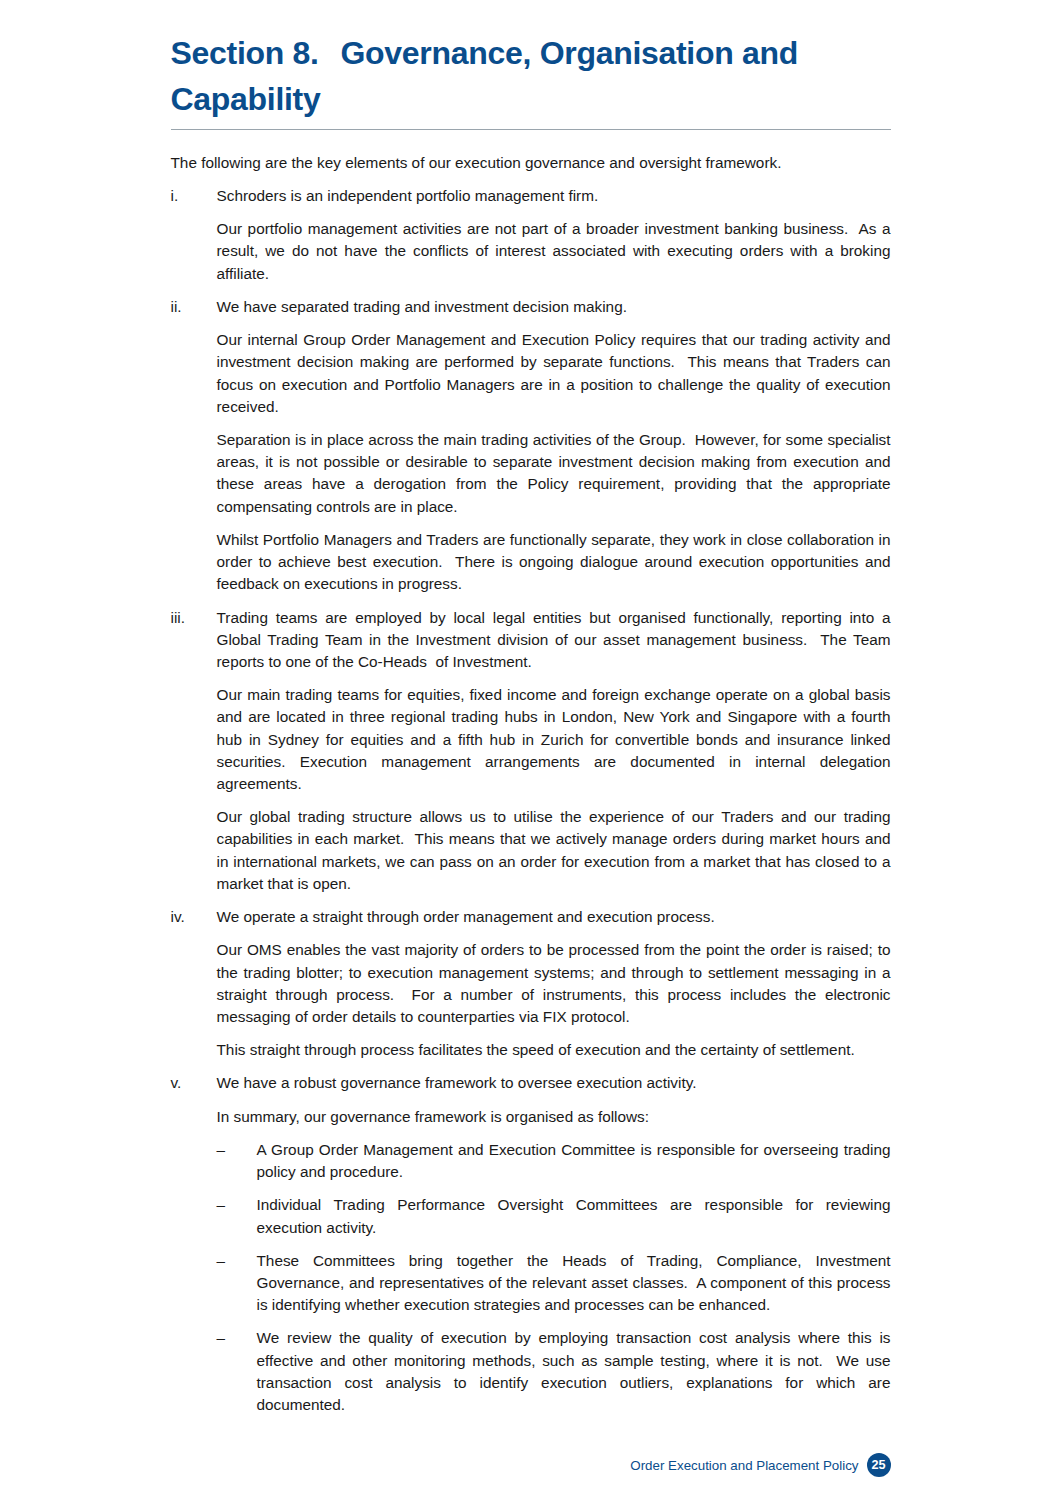Section 8. Governance, Organisation and Capability
The following are the key elements of our execution governance and oversight framework.
Schroders is an independent portfolio management firm.
Our portfolio management activities are not part of a broader investment banking business. As a result, we do not have the conflicts of interest associated with executing orders with a broking affiliate.
We have separated trading and investment decision making.
Our internal Group Order Management and Execution Policy requires that our trading activity and investment decision making are performed by separate functions. This means that Traders can focus on execution and Portfolio Managers are in a position to challenge the quality of execution received.
Separation is in place across the main trading activities of the Group. However, for some specialist areas, it is not possible or desirable to separate investment decision making from execution and these areas have a derogation from the Policy requirement, providing that the appropriate compensating controls are in place.
Whilst Portfolio Managers and Traders are functionally separate, they work in close collaboration in order to achieve best execution. There is ongoing dialogue around execution opportunities and feedback on executions in progress.
Trading teams are employed by local legal entities but organised functionally, reporting into a Global Trading Team in the Investment division of our asset management business. The Team reports to one of the Co-Heads of Investment.
Our main trading teams for equities, fixed income and foreign exchange operate on a global basis and are located in three regional trading hubs in London, New York and Singapore with a fourth hub in Sydney for equities and a fifth hub in Zurich for convertible bonds and insurance linked securities. Execution management arrangements are documented in internal delegation agreements.
Our global trading structure allows us to utilise the experience of our Traders and our trading capabilities in each market. This means that we actively manage orders during market hours and in international markets, we can pass on an order for execution from a market that has closed to a market that is open.
We operate a straight through order management and execution process.
Our OMS enables the vast majority of orders to be processed from the point the order is raised; to the trading blotter; to execution management systems; and through to settlement messaging in a straight through process. For a number of instruments, this process includes the electronic messaging of order details to counterparties via FIX protocol.
This straight through process facilitates the speed of execution and the certainty of settlement.
We have a robust governance framework to oversee execution activity.
In summary, our governance framework is organised as follows:
A Group Order Management and Execution Committee is responsible for overseeing trading policy and procedure.
Individual Trading Performance Oversight Committees are responsible for reviewing execution activity.
These Committees bring together the Heads of Trading, Compliance, Investment Governance, and representatives of the relevant asset classes. A component of this process is identifying whether execution strategies and processes can be enhanced.
We review the quality of execution by employing transaction cost analysis where this is effective and other monitoring methods, such as sample testing, where it is not. We use transaction cost analysis to identify execution outliers, explanations for which are documented.
Order Execution and Placement Policy 25